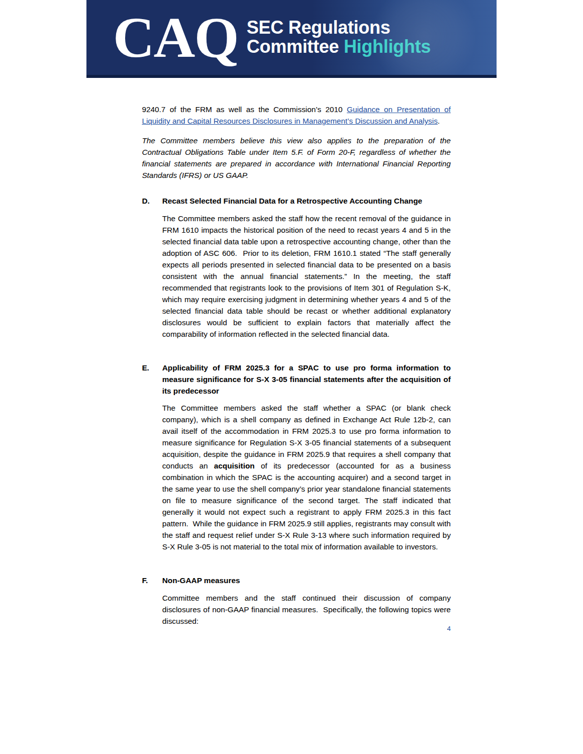CAQ
SEC Regulations
Committee Highlights
9240.7 of the FRM as well as the Commission’s 2010 Guidance on Presentation of Liquidity and Capital Resources Disclosures in Management’s Discussion and Analysis.
The Committee members believe this view also applies to the preparation of the Contractual Obligations Table under Item 5.F. of Form 20-F, regardless of whether the financial statements are prepared in accordance with International Financial Reporting Standards (IFRS) or US GAAP.
D.
Recast Selected Financial Data for a Retrospective Accounting Change
The Committee members asked the staff how the recent removal of the guidance in FRM 1610 impacts the historical position of the need to recast years 4 and 5 in the selected financial data table upon a retrospective accounting change, other than the adoption of ASC 606. Prior to its deletion, FRM 1610.1 stated “The staff generally expects all periods presented in selected financial data to be presented on a basis consistent with the annual financial statements.” In the meeting, the staff recommended that registrants look to the provisions of Item 301 of Regulation S-K, which may require exercising judgment in determining whether years 4 and 5 of the selected financial data table should be recast or whether additional explanatory disclosures would be sufficient to explain factors that materially affect the comparability of information reflected in the selected financial data.
E.
Applicability of FRM 2025.3 for a SPAC to use pro forma information to measure significance for S-X 3-05 financial statements after the acquisition of its predecessor
The Committee members asked the staff whether a SPAC (or blank check company), which is a shell company as defined in Exchange Act Rule 12b-2, can avail itself of the accommodation in FRM 2025.3 to use pro forma information to measure significance for Regulation S-X 3-05 financial statements of a subsequent acquisition, despite the guidance in FRM 2025.9 that requires a shell company that conducts an acquisition of its predecessor (accounted for as a business combination in which the SPAC is the accounting acquirer) and a second target in the same year to use the shell company’s prior year standalone financial statements on file to measure significance of the second target. The staff indicated that generally it would not expect such a registrant to apply FRM 2025.3 in this fact pattern. While the guidance in FRM 2025.9 still applies, registrants may consult with the staff and request relief under S-X Rule 3-13 where such information required by S-X Rule 3-05 is not material to the total mix of information available to investors.
F.
Non-GAAP measures
Committee members and the staff continued their discussion of company disclosures of non-GAAP financial measures. Specifically, the following topics were discussed:
4